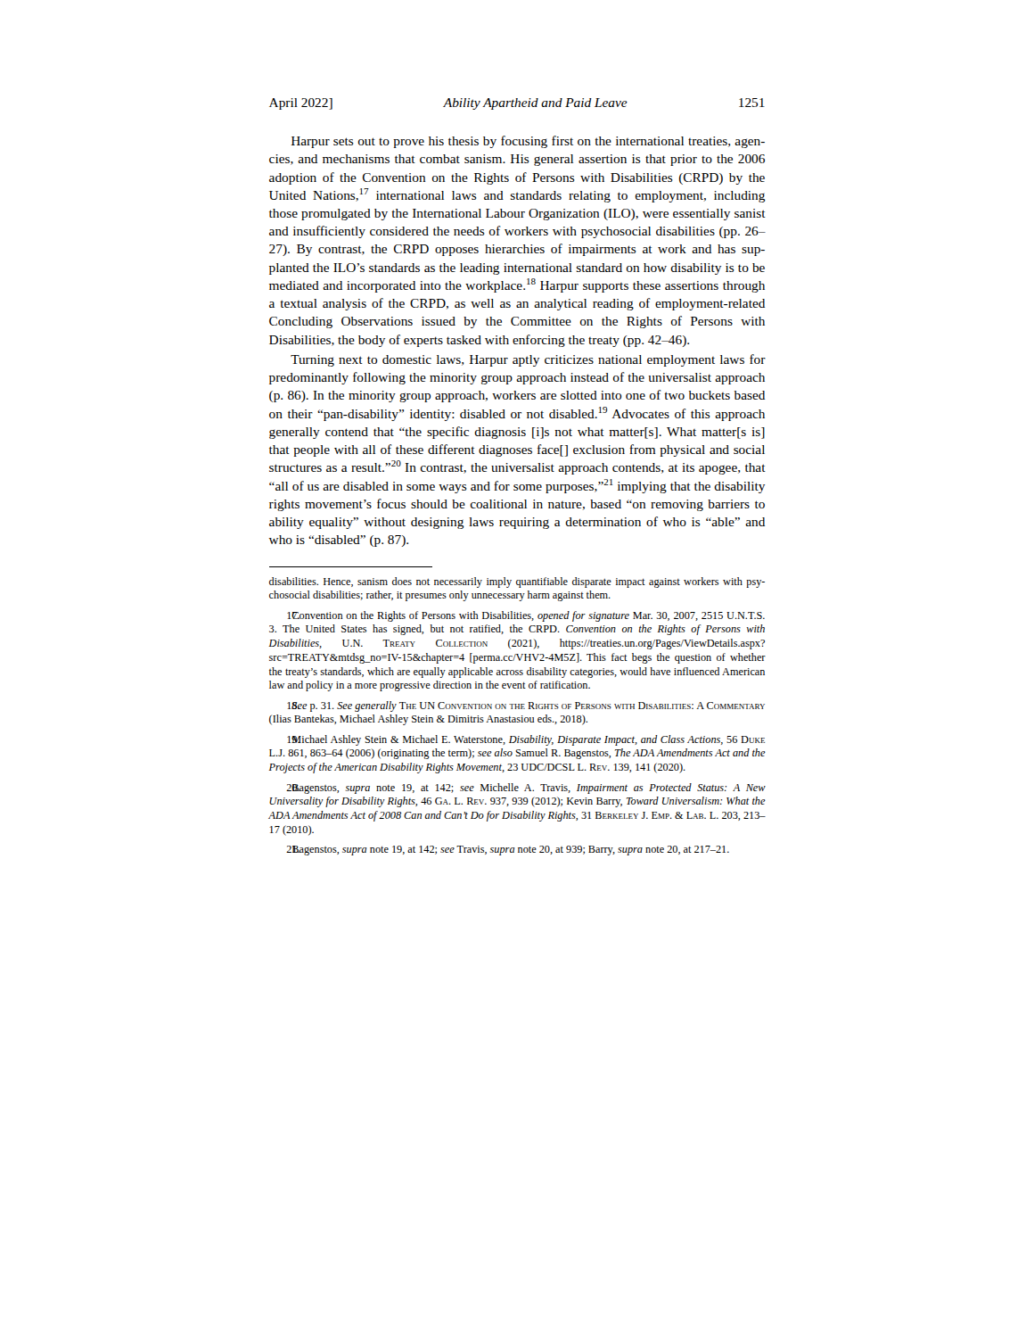April 2022] Ability Apartheid and Paid Leave 1251
Harpur sets out to prove his thesis by focusing first on the international treaties, agencies, and mechanisms that combat sanism. His general assertion is that prior to the 2006 adoption of the Convention on the Rights of Persons with Disabilities (CRPD) by the United Nations,17 international laws and standards relating to employment, including those promulgated by the International Labour Organization (ILO), were essentially sanist and insufficiently considered the needs of workers with psychosocial disabilities (pp. 26–27). By contrast, the CRPD opposes hierarchies of impairments at work and has supplanted the ILO’s standards as the leading international standard on how disability is to be mediated and incorporated into the workplace.18 Harpur supports these assertions through a textual analysis of the CRPD, as well as an analytical reading of employment-related Concluding Observations issued by the Committee on the Rights of Persons with Disabilities, the body of experts tasked with enforcing the treaty (pp. 42–46).
Turning next to domestic laws, Harpur aptly criticizes national employment laws for predominantly following the minority group approach instead of the universalist approach (p. 86). In the minority group approach, workers are slotted into one of two buckets based on their “pan-disability” identity: disabled or not disabled.19 Advocates of this approach generally contend that “the specific diagnosis [i]s not what matter[s]. What matter[s is] that people with all of these different diagnoses face[] exclusion from physical and social structures as a result.”20 In contrast, the universalist approach contends, at its apogee, that “all of us are disabled in some ways and for some purposes,”21 implying that the disability rights movement’s focus should be coalitional in nature, based “on removing barriers to ability equality” without designing laws requiring a determination of who is “able” and who is “disabled” (p. 87).
disabilities. Hence, sanism does not necessarily imply quantifiable disparate impact against workers with psychosocial disabilities; rather, it presumes only unnecessary harm against them.
17. Convention on the Rights of Persons with Disabilities, opened for signature Mar. 30, 2007, 2515 U.N.T.S. 3. The United States has signed, but not ratified, the CRPD. Convention on the Rights of Persons with Disabilities, U.N. Treaty Collection (2021), https://treaties.un.org/Pages/ViewDetails.aspx?src=TREATY&mtdsg_no=IV-15&chapter=4 [perma.cc/VHV2-4M5Z]. This fact begs the question of whether the treaty’s standards, which are equally applicable across disability categories, would have influenced American law and policy in a more progressive direction in the event of ratification.
18. See p. 31. See generally The UN Convention on the Rights of Persons with Disabilities: A Commentary (Ilias Bantekas, Michael Ashley Stein & Dimitris Anastasiou eds., 2018).
19. Michael Ashley Stein & Michael E. Waterstone, Disability, Disparate Impact, and Class Actions, 56 Duke L.J. 861, 863–64 (2006) (originating the term); see also Samuel R. Bagenstos, The ADA Amendments Act and the Projects of the American Disability Rights Movement, 23 UDC/DCSL L. Rev. 139, 141 (2020).
20. Bagenstos, supra note 19, at 142; see Michelle A. Travis, Impairment as Protected Status: A New Universality for Disability Rights, 46 Ga. L. Rev. 937, 939 (2012); Kevin Barry, Toward Universalism: What the ADA Amendments Act of 2008 Can and Can’t Do for Disability Rights, 31 Berkeley J. Emp. & Lab. L. 203, 213–17 (2010).
21. Bagenstos, supra note 19, at 142; see Travis, supra note 20, at 939; Barry, supra note 20, at 217–21.